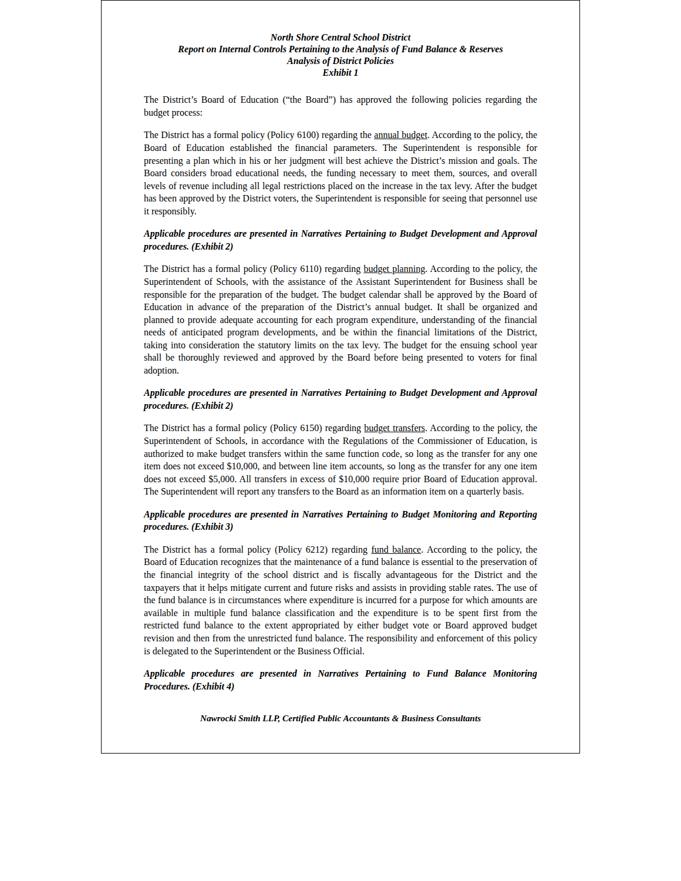North Shore Central School District Report on Internal Controls Pertaining to the Analysis of Fund Balance & Reserves Analysis of District Policies Exhibit 1
The District’s Board of Education (“the Board”) has approved the following policies regarding the budget process:
The District has a formal policy (Policy 6100) regarding the annual budget. According to the policy, the Board of Education established the financial parameters. The Superintendent is responsible for presenting a plan which in his or her judgment will best achieve the District’s mission and goals. The Board considers broad educational needs, the funding necessary to meet them, sources, and overall levels of revenue including all legal restrictions placed on the increase in the tax levy. After the budget has been approved by the District voters, the Superintendent is responsible for seeing that personnel use it responsibly.
Applicable procedures are presented in Narratives Pertaining to Budget Development and Approval procedures. (Exhibit 2)
The District has a formal policy (Policy 6110) regarding budget planning. According to the policy, the Superintendent of Schools, with the assistance of the Assistant Superintendent for Business shall be responsible for the preparation of the budget. The budget calendar shall be approved by the Board of Education in advance of the preparation of the District’s annual budget. It shall be organized and planned to provide adequate accounting for each program expenditure, understanding of the financial needs of anticipated program developments, and be within the financial limitations of the District, taking into consideration the statutory limits on the tax levy. The budget for the ensuing school year shall be thoroughly reviewed and approved by the Board before being presented to voters for final adoption.
Applicable procedures are presented in Narratives Pertaining to Budget Development and Approval procedures. (Exhibit 2)
The District has a formal policy (Policy 6150) regarding budget transfers. According to the policy, the Superintendent of Schools, in accordance with the Regulations of the Commissioner of Education, is authorized to make budget transfers within the same function code, so long as the transfer for any one item does not exceed $10,000, and between line item accounts, so long as the transfer for any one item does not exceed $5,000. All transfers in excess of $10,000 require prior Board of Education approval. The Superintendent will report any transfers to the Board as an information item on a quarterly basis.
Applicable procedures are presented in Narratives Pertaining to Budget Monitoring and Reporting procedures. (Exhibit 3)
The District has a formal policy (Policy 6212) regarding fund balance. According to the policy, the Board of Education recognizes that the maintenance of a fund balance is essential to the preservation of the financial integrity of the school district and is fiscally advantageous for the District and the taxpayers that it helps mitigate current and future risks and assists in providing stable rates. The use of the fund balance is in circumstances where expenditure is incurred for a purpose for which amounts are available in multiple fund balance classification and the expenditure is to be spent first from the restricted fund balance to the extent appropriated by either budget vote or Board approved budget revision and then from the unrestricted fund balance. The responsibility and enforcement of this policy is delegated to the Superintendent or the Business Official.
Applicable procedures are presented in Narratives Pertaining to Fund Balance Monitoring Procedures. (Exhibit 4)
Nawrocki Smith LLP, Certified Public Accountants & Business Consultants